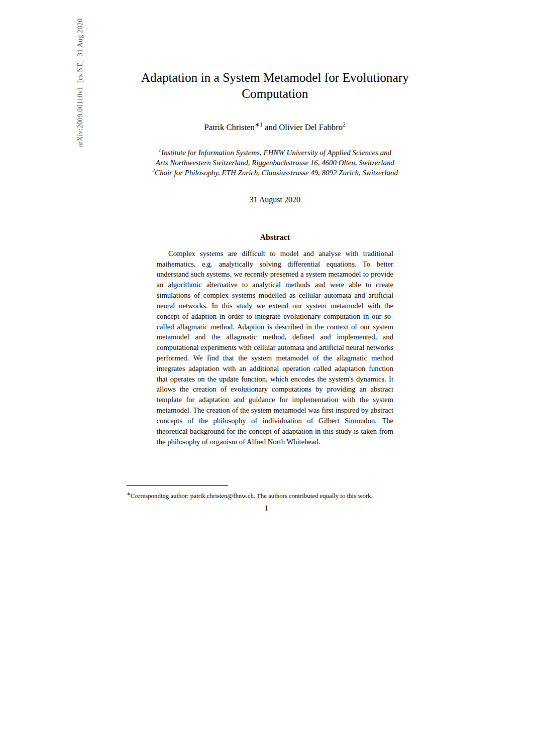arXiv:2009.00110v1 [cs.NE] 31 Aug 2020
Adaptation in a System Metamodel for Evolutionary
Computation
Patrik Christen∗1 and Olivier Del Fabbro2
1Institute for Information Systems, FHNW University of Applied Sciences and
Arts Northwestern Switzerland, Riggenbachstrasse 16, 4600 Olten, Switzerland
2Chair for Philosophy, ETH Zurich, Clausiusstrasse 49, 8092 Zurich, Switzerland
31 August 2020
Abstract
Complex systems are difficult to model and analyse with traditional mathematics, e.g. analytically solving differential equations. To better understand such systems, we recently presented a system metamodel to provide an algorithmic alternative to analytical methods and were able to create simulations of complex systems modelled as cellular automata and artificial neural networks. In this study we extend our system metamodel with the concept of adaption in order to integrate evolutionary computation in our so-called allagmatic method. Adaption is described in the context of our system metamodel and the allagmatic method, defined and implemented, and computational experiments with cellular automata and artificial neural networks performed. We find that the system metamodel of the allagmatic method integrates adaptation with an additional operation called adaptation function that operates on the update function, which encodes the system's dynamics. It allows the creation of evolutionary computations by providing an abstract template for adaptation and guidance for implementation with the system metamodel. The creation of the system metamodel was first inspired by abstract concepts of the philosophy of individuation of Gilbert Simondon. The theoretical background for the concept of adaptation in this study is taken from the philosophy of organism of Alfred North Whitehead.
∗Corresponding author: patrik.christen@fhnw.ch. The authors contributed equally to this work.
1